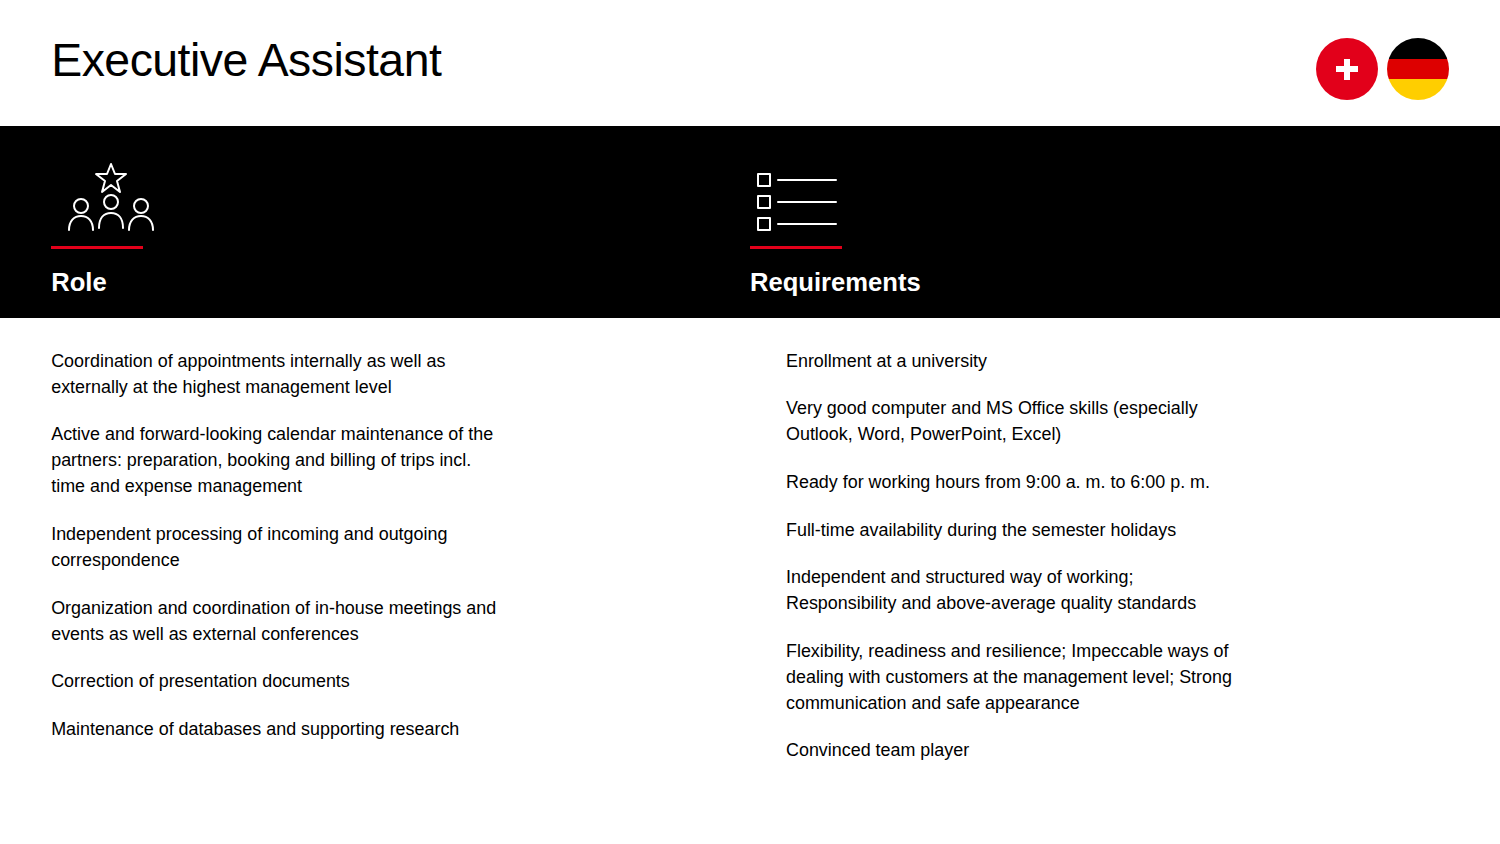Executive Assistant
Role
Requirements
Coordination of appointments internally as well as externally at the highest management level
Active and forward-looking calendar maintenance of the partners: preparation, booking and billing of trips incl. time and expense management
Independent processing of incoming and outgoing correspondence
Organization and coordination of in-house meetings and events as well as external conferences
Correction of presentation documents
Maintenance of databases and supporting research
Enrollment at a university
Very good computer and MS Office skills (especially Outlook, Word, PowerPoint, Excel)
Ready for working hours from 9:00 a. m. to 6:00 p. m.
Full-time availability during the semester holidays
Independent and structured way of working; Responsibility and above-average quality standards
Flexibility, readiness and resilience; Impeccable ways of dealing with customers at the management level; Strong communication and safe appearance
Convinced team player